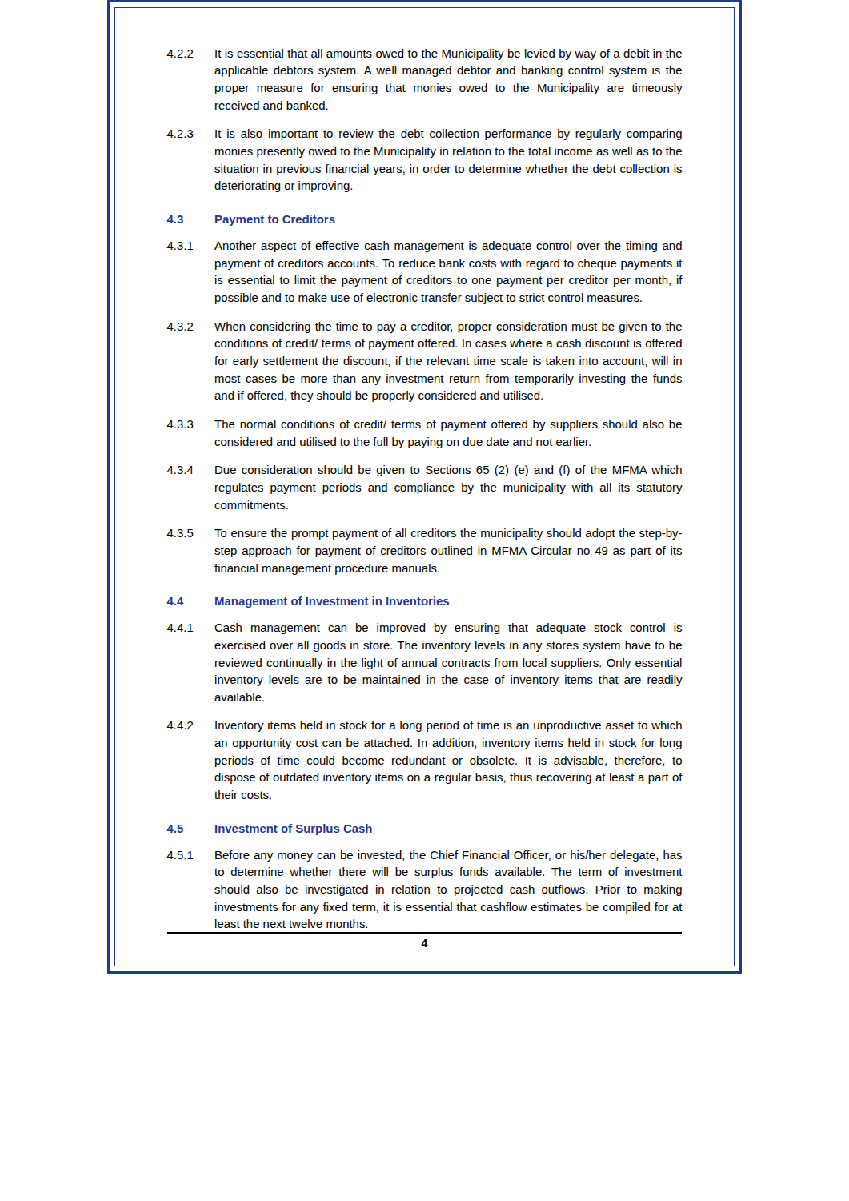4.2.2 It is essential that all amounts owed to the Municipality be levied by way of a debit in the applicable debtors system. A well managed debtor and banking control system is the proper measure for ensuring that monies owed to the Municipality are timeously received and banked.
4.2.3 It is also important to review the debt collection performance by regularly comparing monies presently owed to the Municipality in relation to the total income as well as to the situation in previous financial years, in order to determine whether the debt collection is deteriorating or improving.
4.3 Payment to Creditors
4.3.1 Another aspect of effective cash management is adequate control over the timing and payment of creditors accounts. To reduce bank costs with regard to cheque payments it is essential to limit the payment of creditors to one payment per creditor per month, if possible and to make use of electronic transfer subject to strict control measures.
4.3.2 When considering the time to pay a creditor, proper consideration must be given to the conditions of credit/ terms of payment offered. In cases where a cash discount is offered for early settlement the discount, if the relevant time scale is taken into account, will in most cases be more than any investment return from temporarily investing the funds and if offered, they should be properly considered and utilised.
4.3.3 The normal conditions of credit/ terms of payment offered by suppliers should also be considered and utilised to the full by paying on due date and not earlier.
4.3.4 Due consideration should be given to Sections 65 (2) (e) and (f) of the MFMA which regulates payment periods and compliance by the municipality with all its statutory commitments.
4.3.5 To ensure the prompt payment of all creditors the municipality should adopt the step-by-step approach for payment of creditors outlined in MFMA Circular no 49 as part of its financial management procedure manuals.
4.4 Management of Investment in Inventories
4.4.1 Cash management can be improved by ensuring that adequate stock control is exercised over all goods in store. The inventory levels in any stores system have to be reviewed continually in the light of annual contracts from local suppliers. Only essential inventory levels are to be maintained in the case of inventory items that are readily available.
4.4.2 Inventory items held in stock for a long period of time is an unproductive asset to which an opportunity cost can be attached. In addition, inventory items held in stock for long periods of time could become redundant or obsolete. It is advisable, therefore, to dispose of outdated inventory items on a regular basis, thus recovering at least a part of their costs.
4.5 Investment of Surplus Cash
4.5.1 Before any money can be invested, the Chief Financial Officer, or his/her delegate, has to determine whether there will be surplus funds available. The term of investment should also be investigated in relation to projected cash outflows. Prior to making investments for any fixed term, it is essential that cashflow estimates be compiled for at least the next twelve months.
4